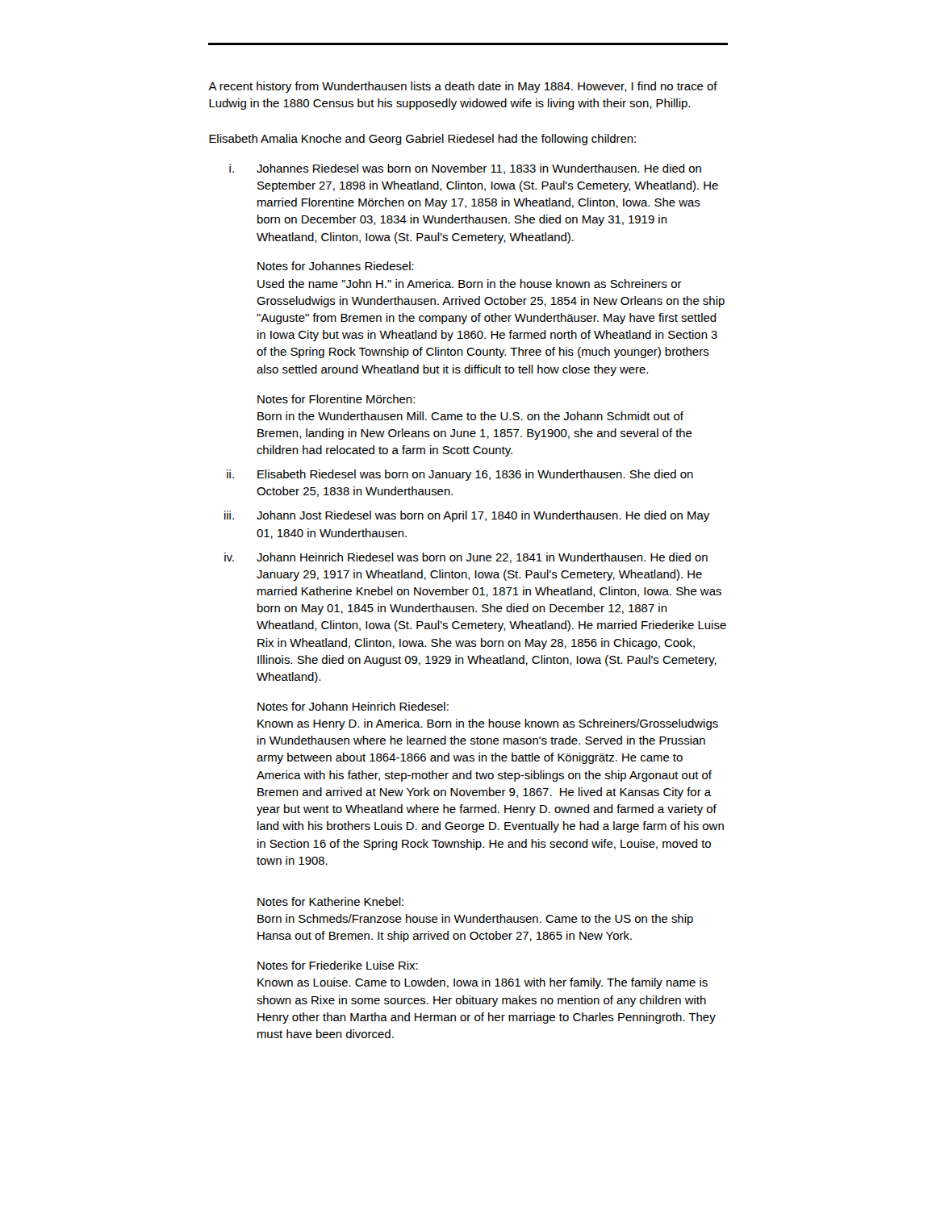A recent history from Wunderthausen lists a death date in May 1884. However, I find no trace of Ludwig in the 1880 Census but his supposedly widowed wife is living with their son, Phillip.
Elisabeth Amalia Knoche and Georg Gabriel Riedesel had the following children:
i.
Johannes Riedesel was born on November 11, 1833 in Wunderthausen. He died on September 27, 1898 in Wheatland, Clinton, Iowa (St. Paul's Cemetery, Wheatland). He married Florentine Mörchen on May 17, 1858 in Wheatland, Clinton, Iowa. She was born on December 03, 1834 in Wunderthausen. She died on May 31, 1919 in Wheatland, Clinton, Iowa (St. Paul's Cemetery, Wheatland).
Notes for Johannes Riedesel:
Used the name "John H." in America. Born in the house known as Schreiners or Grosseludwigs in Wunderthausen. Arrived October 25, 1854 in New Orleans on the ship "Auguste" from Bremen in the company of other Wunderthäuser. May have first settled in Iowa City but was in Wheatland by 1860. He farmed north of Wheatland in Section 3 of the Spring Rock Township of Clinton County. Three of his (much younger) brothers also settled around Wheatland but it is difficult to tell how close they were.
Notes for Florentine Mörchen:
Born in the Wunderthausen Mill. Came to the U.S. on the Johann Schmidt out of Bremen, landing in New Orleans on June 1, 1857. By1900, she and several of the children had relocated to a farm in Scott County.
ii.
Elisabeth Riedesel was born on January 16, 1836 in Wunderthausen. She died on October 25, 1838 in Wunderthausen.
iii.
Johann Jost Riedesel was born on April 17, 1840 in Wunderthausen. He died on May 01, 1840 in Wunderthausen.
iv.
Johann Heinrich Riedesel was born on June 22, 1841 in Wunderthausen. He died on January 29, 1917 in Wheatland, Clinton, Iowa (St. Paul's Cemetery, Wheatland). He married Katherine Knebel on November 01, 1871 in Wheatland, Clinton, Iowa. She was born on May 01, 1845 in Wunderthausen. She died on December 12, 1887 in Wheatland, Clinton, Iowa (St. Paul's Cemetery, Wheatland). He married Friederike Luise Rix in Wheatland, Clinton, Iowa. She was born on May 28, 1856 in Chicago, Cook, Illinois. She died on August 09, 1929 in Wheatland, Clinton, Iowa (St. Paul's Cemetery, Wheatland).
Notes for Johann Heinrich Riedesel:
Known as Henry D. in America. Born in the house known as Schreiners/Grosseludwigs in Wundethausen where he learned the stone mason's trade. Served in the Prussian army between about 1864-1866 and was in the battle of Königgrätz. He came to America with his father, step-mother and two step-siblings on the ship Argonaut out of Bremen and arrived at New York on November 9, 1867. He lived at Kansas City for a year but went to Wheatland where he farmed. Henry D. owned and farmed a variety of land with his brothers Louis D. and George D. Eventually he had a large farm of his own in Section 16 of the Spring Rock Township. He and his second wife, Louise, moved to town in 1908.
Notes for Katherine Knebel:
Born in Schmeds/Franzose house in Wunderthausen. Came to the US on the ship Hansa out of Bremen. It ship arrived on October 27, 1865 in New York.
Notes for Friederike Luise Rix:
Known as Louise. Came to Lowden, Iowa in 1861 with her family. The family name is shown as Rixe in some sources. Her obituary makes no mention of any children with Henry other than Martha and Herman or of her marriage to Charles Penningroth. They must have been divorced.